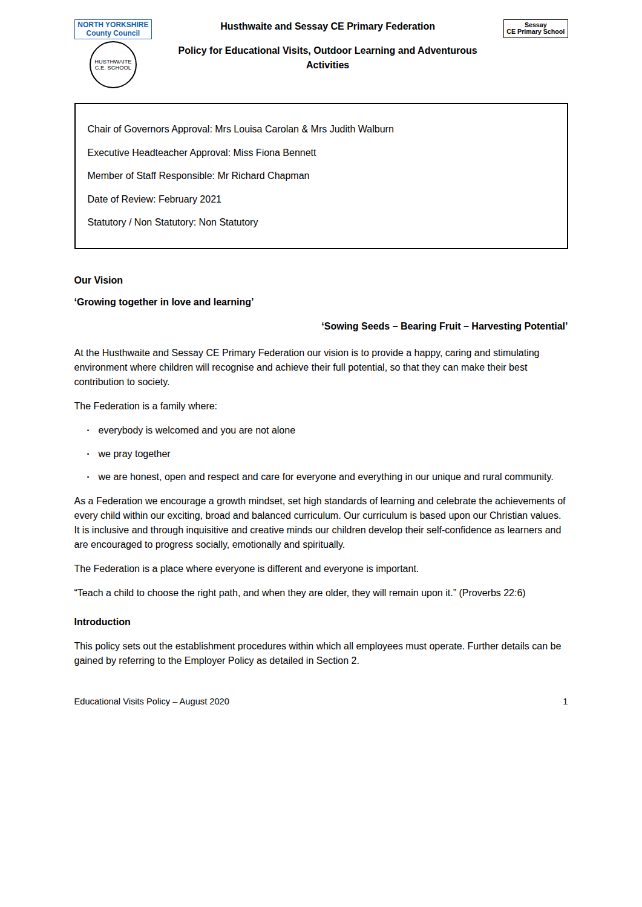NORTH YORKSHIRE
County Council
HUSTHWAITE
C.E. SCHOOL
Husthwaite and Sessay CE Primary Federation
Policy for Educational Visits, Outdoor Learning and Adventurous Activities
Sessay
CE Primary School
Chair of Governors Approval: Mrs Louisa Carolan & Mrs Judith Walburn
Executive Headteacher Approval: Miss Fiona Bennett
Member of Staff Responsible: Mr Richard Chapman
Date of Review: February 2021
Statutory / Non Statutory: Non Statutory
Our Vision
‘Growing together in love and learning’
‘Sowing Seeds – Bearing Fruit – Harvesting Potential’
At the Husthwaite and Sessay CE Primary Federation our vision is to provide a happy, caring and stimulating environment where children will recognise and achieve their full potential, so that they can make their best contribution to society.
The Federation is a family where:
everybody is welcomed and you are not alone
we pray together
we are honest, open and respect and care for everyone and everything in our unique and rural community.
As a Federation we encourage a growth mindset, set high standards of learning and celebrate the achievements of every child within our exciting, broad and balanced curriculum. Our curriculum is based upon our Christian values. It is inclusive and through inquisitive and creative minds our children develop their self-confidence as learners and are encouraged to progress socially, emotionally and spiritually.
The Federation is a place where everyone is different and everyone is important.
“Teach a child to choose the right path, and when they are older, they will remain upon it.” (Proverbs 22:6)
Introduction
This policy sets out the establishment procedures within which all employees must operate. Further details can be gained by referring to the Employer Policy as detailed in Section 2.
Educational Visits Policy – August 2020 1